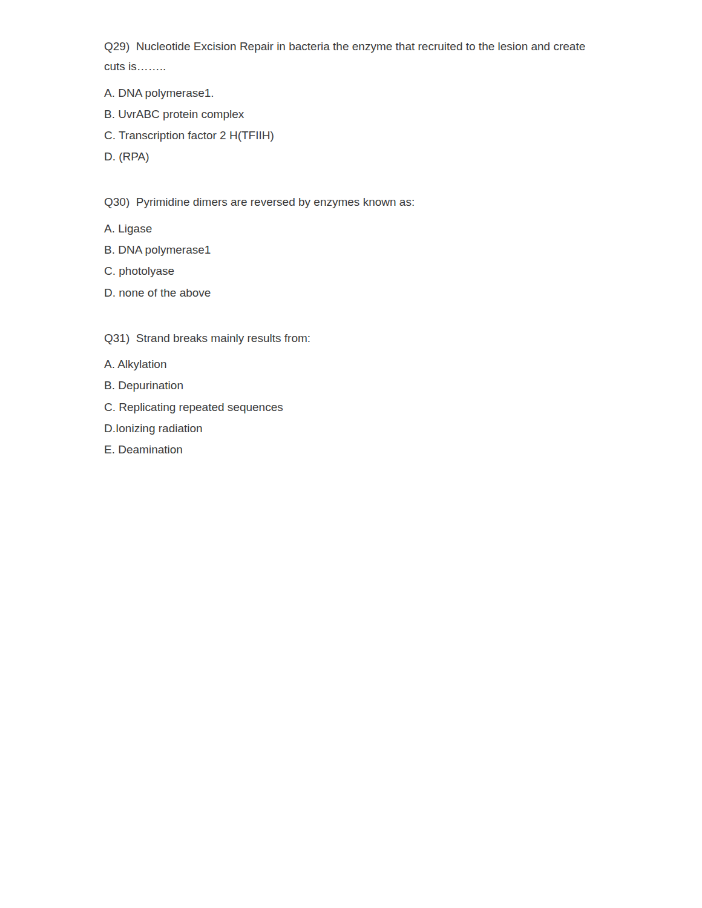Q29) Nucleotide Excision Repair in bacteria the enzyme that recruited to the lesion and create cuts is……..
A. DNA polymerase1.
B. UvrABC protein complex
C. Transcription factor 2 H(TFIIH)
D. (RPA)
Q30) Pyrimidine dimers are reversed by enzymes known as:
A. Ligase
B. DNA polymerase1
C. photolyase
D. none of the above
Q31) Strand breaks mainly results from:
A. Alkylation
B. Depurination
C. Replicating repeated sequences
D.Ionizing radiation
E. Deamination